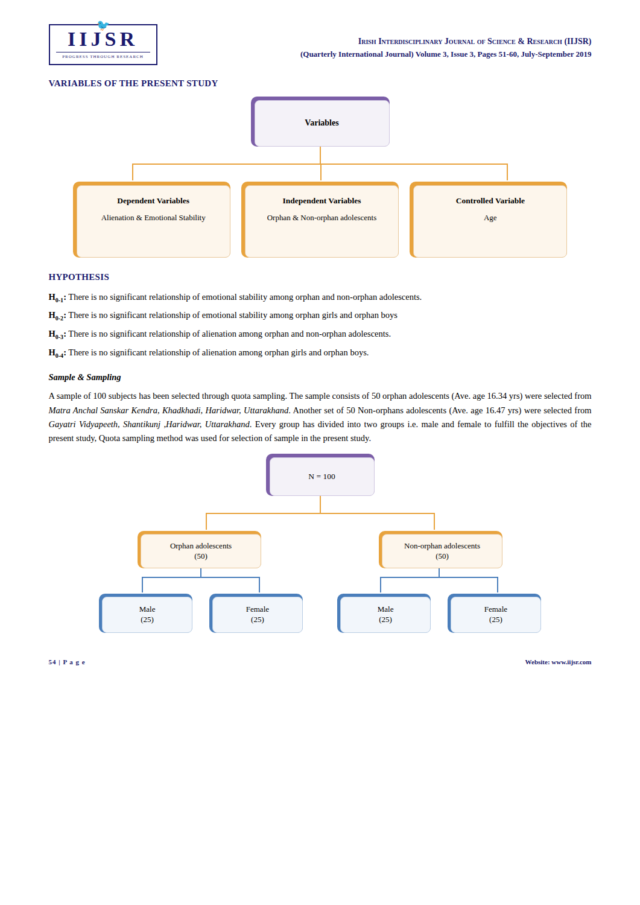🐦
IIJSR
PROGRESS THROUGH RESEARCH
Irish Interdisciplinary Journal of Science & Research (IIJSR)
(Quarterly International Journal) Volume 3, Issue 3, Pages 51-60, July-September 2019
VARIABLES OF THE PRESENT STUDY
Variables
Dependent Variables Alienation & Emotional Stability
Independent Variables Orphan & Non-orphan adolescents
Controlled Variable Age
HYPOTHESIS
H0-1: There is no significant relationship of emotional stability among orphan and non-orphan adolescents.
H0-2: There is no significant relationship of emotional stability among orphan girls and orphan boys
H0-3: There is no significant relationship of alienation among orphan and non-orphan adolescents.
H0-4: There is no significant relationship of alienation among orphan girls and orphan boys.
Sample & Sampling
A sample of 100 subjects has been selected through quota sampling. The sample consists of 50 orphan adolescents (Ave. age 16.34 yrs) were selected from Matra Anchal Sanskar Kendra, Khadkhadi, Haridwar, Uttarakhand. Another set of 50 Non-orphans adolescents (Ave. age 16.47 yrs) were selected from Gayatri Vidyapeeth, Shantikunj ,Haridwar, Uttarakhand. Every group has divided into two groups i.e. male and female to fulfill the objectives of the present study, Quota sampling method was used for selection of sample in the present study.
N = 100
Orphan adolescents
(50)
Non-orphan adolescents
(50)
Male
(25)
Female
(25)
Male
(25)
Female
(25)
54 | P a g e
Website: www.iijsr.com